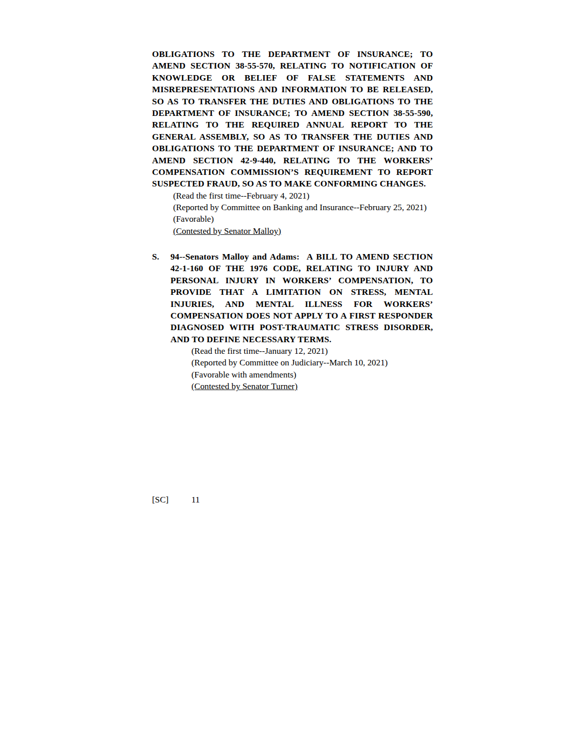OBLIGATIONS TO THE DEPARTMENT OF INSURANCE; TO AMEND SECTION 38-55-570, RELATING TO NOTIFICATION OF KNOWLEDGE OR BELIEF OF FALSE STATEMENTS AND MISREPRESENTATIONS AND INFORMATION TO BE RELEASED, SO AS TO TRANSFER THE DUTIES AND OBLIGATIONS TO THE DEPARTMENT OF INSURANCE; TO AMEND SECTION 38-55-590, RELATING TO THE REQUIRED ANNUAL REPORT TO THE GENERAL ASSEMBLY, SO AS TO TRANSFER THE DUTIES AND OBLIGATIONS TO THE DEPARTMENT OF INSURANCE; AND TO AMEND SECTION 42-9-440, RELATING TO THE WORKERS’ COMPENSATION COMMISSION’S REQUIREMENT TO REPORT SUSPECTED FRAUD, SO AS TO MAKE CONFORMING CHANGES.
(Read the first time--February 4, 2021)
(Reported by Committee on Banking and Insurance--February 25, 2021)
(Favorable)
(Contested by Senator Malloy)
S.
94--Senators Malloy and Adams: A BILL TO AMEND SECTION 42-1-160 OF THE 1976 CODE, RELATING TO INJURY AND PERSONAL INJURY IN WORKERS’ COMPENSATION, TO PROVIDE THAT A LIMITATION ON STRESS, MENTAL INJURIES, AND MENTAL ILLNESS FOR WORKERS’ COMPENSATION DOES NOT APPLY TO A FIRST RESPONDER DIAGNOSED WITH POST-TRAUMATIC STRESS DISORDER, AND TO DEFINE NECESSARY TERMS.
(Read the first time--January 12, 2021)
(Reported by Committee on Judiciary--March 10, 2021)
(Favorable with amendments)
(Contested by Senator Turner)
[SC] 11